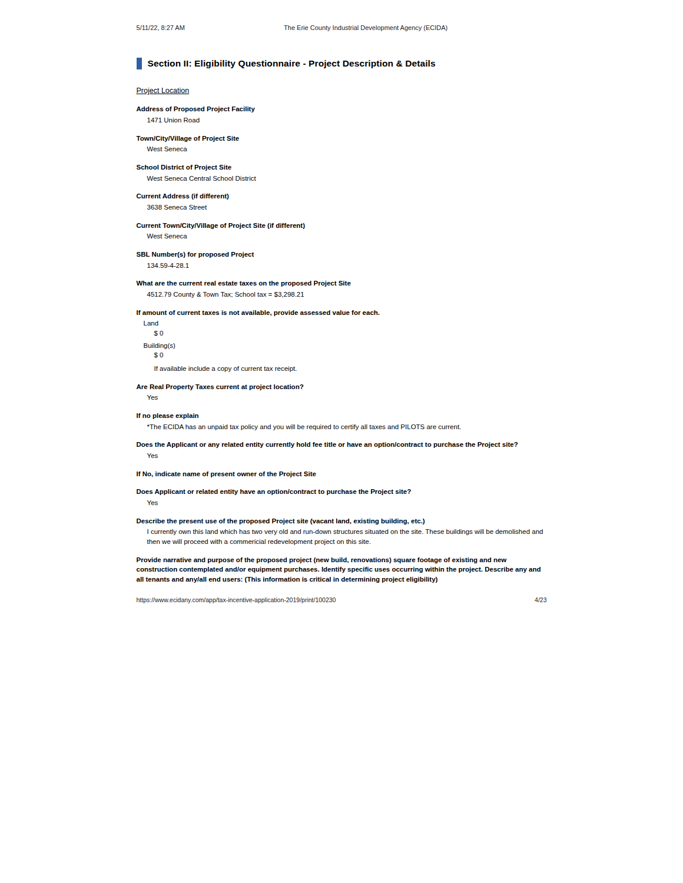5/11/22, 8:27 AM
The Erie County Industrial Development Agency (ECIDA)
Section II: Eligibility Questionnaire - Project Description & Details
Project Location
Address of Proposed Project Facility
1471 Union Road
Town/City/Village of Project Site
West Seneca
School District of Project Site
West Seneca Central School District
Current Address (if different)
3638 Seneca Street
Current Town/City/Village of Project Site (if different)
West Seneca
SBL Number(s) for proposed Project
134.59-4-28.1
What are the current real estate taxes on the proposed Project Site
4512.79 County & Town Tax; School tax = $3,298.21
If amount of current taxes is not available, provide assessed value for each.
Land
$ 0
Building(s)
$ 0
If available include a copy of current tax receipt.
Are Real Property Taxes current at project location?
Yes
If no please explain
*The ECIDA has an unpaid tax policy and you will be required to certify all taxes and PILOTS are current.
Does the Applicant or any related entity currently hold fee title or have an option/contract to purchase the Project site?
Yes
If No, indicate name of present owner of the Project Site
Does Applicant or related entity have an option/contract to purchase the Project site?
Yes
Describe the present use of the proposed Project site (vacant land, existing building, etc.)
I currently own this land which has two very old and run-down structures situated on the site. These buildings will be demolished and then we will proceed with a commericial redevelopment project on this site.
Provide narrative and purpose of the proposed project (new build, renovations) square footage of existing and new construction contemplated and/or equipment purchases. Identify specific uses occurring within the project. Describe any and all tenants and any/all end users: (This information is critical in determining project eligibility)
https://www.ecidany.com/app/tax-incentive-application-2019/print/100230
4/23